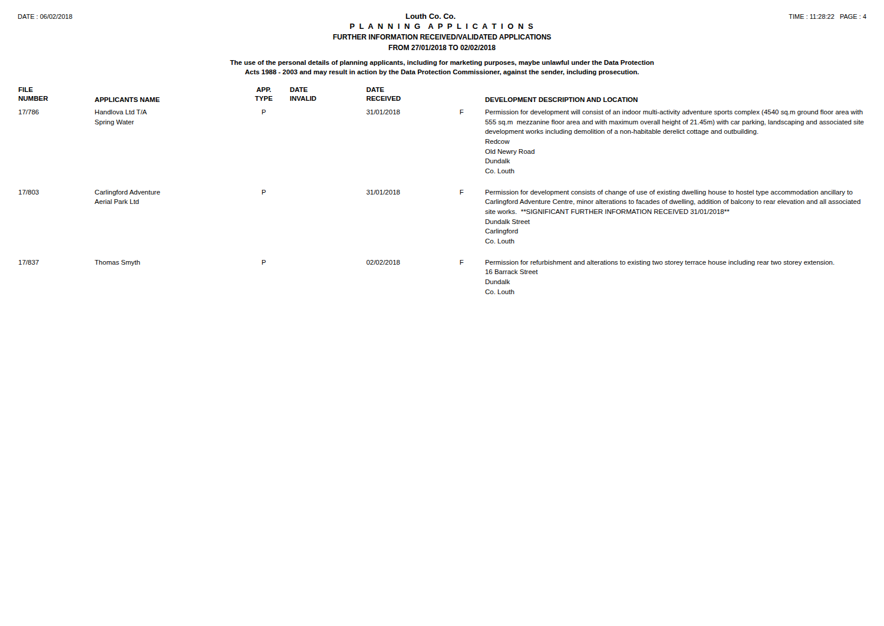DATE : 06/02/2018 Louth Co. Co. TIME : 11:28:22 PAGE : 4
P L A N N I N G A P P L I C A T I O N S
FURTHER INFORMATION RECEIVED/VALIDATED APPLICATIONS
FROM 27/01/2018 TO 02/02/2018
The use of the personal details of planning applicants, including for marketing purposes, maybe unlawful under the Data Protection
Acts 1988 - 2003 and may result in action by the Data Protection Commissioner, against the sender, including prosecution.
| FILE NUMBER | APPLICANTS NAME | APP. TYPE | DATE INVALID | DATE RECEIVED | | DEVELOPMENT DESCRIPTION AND LOCATION |
| --- | --- | --- | --- | --- | --- | --- |
| 17/786 | Handlova Ltd T/A Spring Water | P | | 31/01/2018 | F | Permission for development will consist of an indoor multi-activity adventure sports complex (4540 sq.m ground floor area with 555 sq.m mezzanine floor area and with maximum overall height of 21.45m) with car parking, landscaping and associated site development works including demolition of a non-habitable derelict cottage and outbuilding. Redcow Old Newry Road Dundalk Co. Louth |
| 17/803 | Carlingford Adventure Aerial Park Ltd | P | | 31/01/2018 | F | Permission for development consists of change of use of existing dwelling house to hostel type accommodation ancillary to Carlingford Adventure Centre, minor alterations to facades of dwelling, addition of balcony to rear elevation and all associated site works. **SIGNIFICANT FURTHER INFORMATION RECEIVED 31/01/2018** Dundalk Street Carlingford Co. Louth |
| 17/837 | Thomas Smyth | P | | 02/02/2018 | F | Permission for refurbishment and alterations to existing two storey terrace house including rear two storey extension. 16 Barrack Street Dundalk Co. Louth |